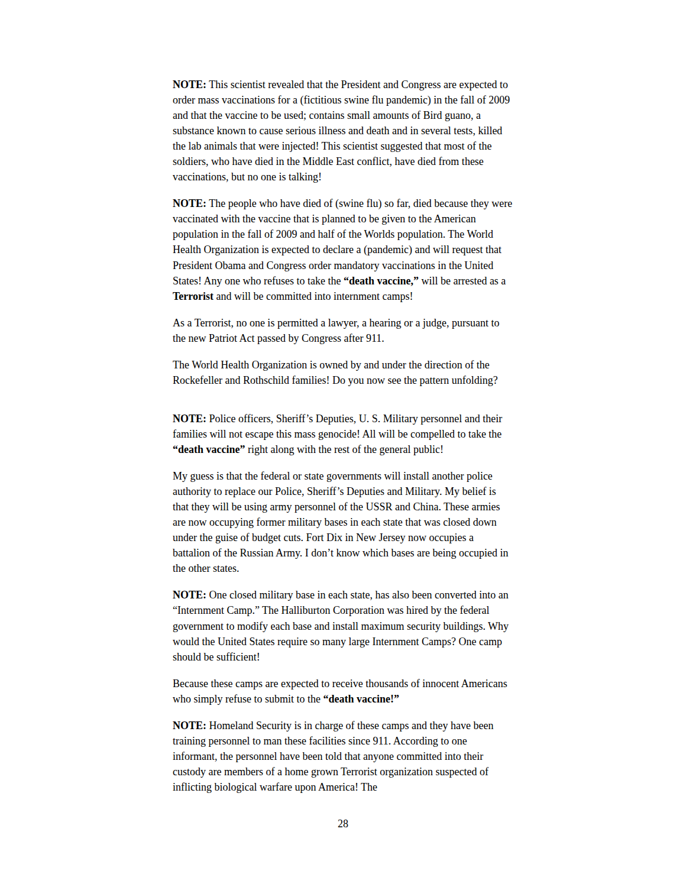NOTE: This scientist revealed that the President and Congress are expected to order mass vaccinations for a (fictitious swine flu pandemic) in the fall of 2009 and that the vaccine to be used; contains small amounts of Bird guano, a substance known to cause serious illness and death and in several tests, killed the lab animals that were injected! This scientist suggested that most of the soldiers, who have died in the Middle East conflict, have died from these vaccinations, but no one is talking!
NOTE: The people who have died of (swine flu) so far, died because they were vaccinated with the vaccine that is planned to be given to the American population in the fall of 2009 and half of the Worlds population. The World Health Organization is expected to declare a (pandemic) and will request that President Obama and Congress order mandatory vaccinations in the United States! Any one who refuses to take the “death vaccine,” will be arrested as a Terrorist and will be committed into internment camps!
As a Terrorist, no one is permitted a lawyer, a hearing or a judge, pursuant to the new Patriot Act passed by Congress after 911.
The World Health Organization is owned by and under the direction of the Rockefeller and Rothschild families! Do you now see the pattern unfolding?
NOTE: Police officers, Sheriff’s Deputies, U. S. Military personnel and their families will not escape this mass genocide! All will be compelled to take the “death vaccine” right along with the rest of the general public!
My guess is that the federal or state governments will install another police authority to replace our Police, Sheriff’s Deputies and Military. My belief is that they will be using army personnel of the USSR and China. These armies are now occupying former military bases in each state that was closed down under the guise of budget cuts. Fort Dix in New Jersey now occupies a battalion of the Russian Army. I don’t know which bases are being occupied in the other states.
NOTE: One closed military base in each state, has also been converted into an “Internment Camp.” The Halliburton Corporation was hired by the federal government to modify each base and install maximum security buildings. Why would the United States require so many large Internment Camps? One camp should be sufficient!
Because these camps are expected to receive thousands of innocent Americans who simply refuse to submit to the “death vaccine!”
NOTE: Homeland Security is in charge of these camps and they have been training personnel to man these facilities since 911. According to one informant, the personnel have been told that anyone committed into their custody are members of a home grown Terrorist organization suspected of inflicting biological warfare upon America! The
28